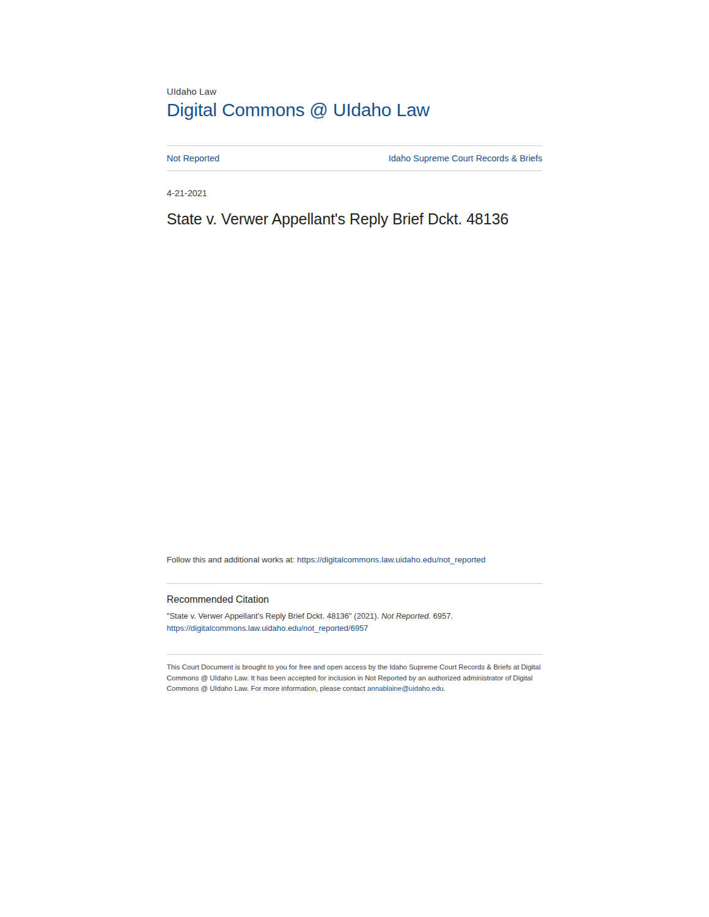UIdaho Law
Digital Commons @ UIdaho Law
Not Reported
Idaho Supreme Court Records & Briefs
4-21-2021
State v. Verwer Appellant's Reply Brief Dckt. 48136
Follow this and additional works at: https://digitalcommons.law.uidaho.edu/not_reported
Recommended Citation
"State v. Verwer Appellant's Reply Brief Dckt. 48136" (2021). Not Reported. 6957.
https://digitalcommons.law.uidaho.edu/not_reported/6957
This Court Document is brought to you for free and open access by the Idaho Supreme Court Records & Briefs at Digital Commons @ UIdaho Law. It has been accepted for inclusion in Not Reported by an authorized administrator of Digital Commons @ UIdaho Law. For more information, please contact annablaine@uidaho.edu.